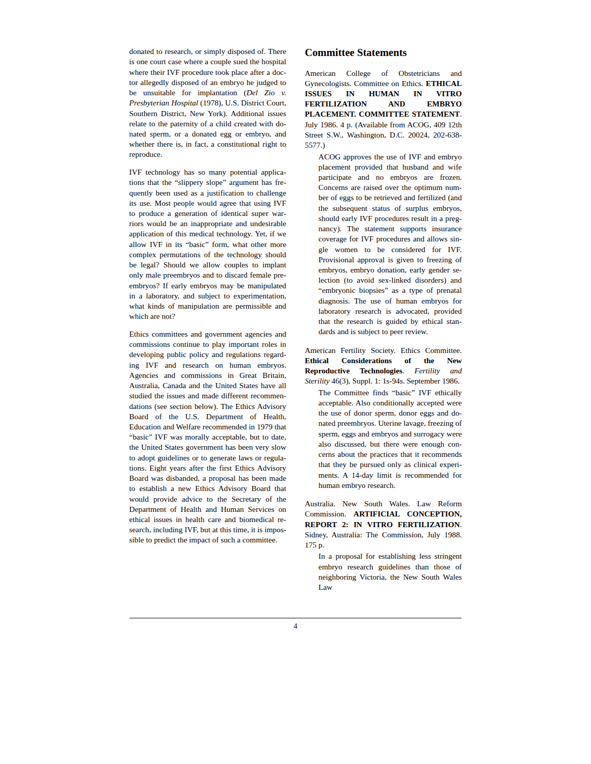donated to research, or simply disposed of. There is one court case where a couple sued the hospital where their IVF procedure took place after a doctor allegedly disposed of an embryo he judged to be unsuitable for implantation (Del Zio v. Presbyterian Hospital (1978), U.S. District Court, Southern District, New York). Additional issues relate to the paternity of a child created with donated sperm, or a donated egg or embryo, and whether there is, in fact, a constitutional right to reproduce.
IVF technology has so many potential applications that the “slippery slope” argument has frequently been used as a justification to challenge its use. Most people would agree that using IVF to produce a generation of identical super warriors would be an inappropriate and undesirable application of this medical technology. Yet, if we allow IVF in its “basic” form, what other more complex permutations of the technology should be legal? Should we allow couples to implant only male preembryos and to discard female preembryos? If early embryos may be manipulated in a laboratory, and subject to experimentation, what kinds of manipulation are permissible and which are not?
Ethics committees and government agencies and commissions continue to play important roles in developing public policy and regulations regarding IVF and research on human embryos. Agencies and commissions in Great Britain, Australia, Canada and the United States have all studied the issues and made different recommendations (see section below). The Ethics Advisory Board of the U.S. Department of Health, Education and Welfare recommended in 1979 that “basic” IVF was morally acceptable, but to date, the United States government has been very slow to adopt guidelines or to generate laws or regulations. Eight years after the first Ethics Advisory Board was disbanded, a proposal has been made to establish a new Ethics Advisory Board that would provide advice to the Secretary of the Department of Health and Human Services on ethical issues in health care and biomedical research, including IVF, but at this time, it is impossible to predict the impact of such a committee.
Committee Statements
American College of Obstetricians and Gynecologists. Committee on Ethics. ETHICAL ISSUES IN HUMAN IN VITRO FERTILIZATION AND EMBRYO PLACEMENT. COMMITTEE STATEMENT. July 1986. 4 p. (Available from ACOG, 409 12th Street S.W., Washington, D.C. 20024, 202-638-5577.)
ACOG approves the use of IVF and embryo placement provided that husband and wife participate and no embryos are frozen. Concerns are raised over the optimum number of eggs to be retrieved and fertilized (and the subsequent status of surplus embryos, should early IVF procedures result in a pregnancy). The statement supports insurance coverage for IVF procedures and allows single women to be considered for IVF. Provisional approval is given to freezing of embryos, embryo donation, early gender selection (to avoid sex-linked disorders) and “embryonic biopsies” as a type of prenatal diagnosis. The use of human embryos for laboratory research is advocated, provided that the research is guided by ethical standards and is subject to peer review.
American Fertility Society. Ethics Committee. Ethical Considerations of the New Reproductive Technologies. Fertility and Sterility 46(3), Suppl. 1: 1s-94s. September 1986.
The Committee finds “basic” IVF ethically acceptable. Also conditionally accepted were the use of donor sperm, donor eggs and donated preembryos. Uterine lavage, freezing of sperm, eggs and embryos and surrogacy were also discussed, but there were enough concerns about the practices that it recommends that they be pursued only as clinical experiments. A 14-day limit is recommended for human embryo research.
Australia. New South Wales. Law Reform Commission. ARTIFICIAL CONCEPTION, REPORT 2: IN VITRO FERTILIZATION. Sidney, Australia: The Commission, July 1988. 175 p.
In a proposal for establishing less stringent embryo research guidelines than those of neighboring Victoria, the New South Wales Law
4